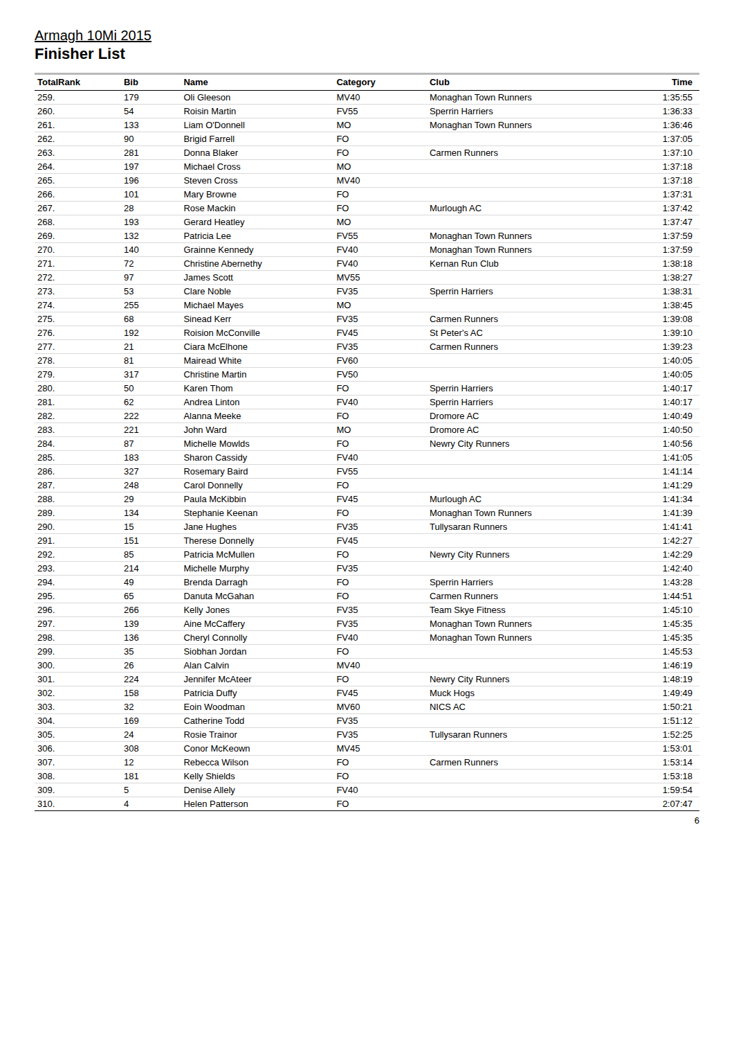Armagh 10Mi 2015
Finisher List
| TotalRank | Bib | Name | Category | Club | Time |
| --- | --- | --- | --- | --- | --- |
| 259. | 179 | Oli Gleeson | MV40 | Monaghan Town Runners | 1:35:55 |
| 260. | 54 | Roisin Martin | FV55 | Sperrin Harriers | 1:36:33 |
| 261. | 133 | Liam O'Donnell | MO | Monaghan Town Runners | 1:36:46 |
| 262. | 90 | Brigid Farrell | FO | | 1:37:05 |
| 263. | 281 | Donna Blaker | FO | Carmen Runners | 1:37:10 |
| 264. | 197 | Michael Cross | MO | | 1:37:18 |
| 265. | 196 | Steven Cross | MV40 | | 1:37:18 |
| 266. | 101 | Mary Browne | FO | | 1:37:31 |
| 267. | 28 | Rose Mackin | FO | Murlough AC | 1:37:42 |
| 268. | 193 | Gerard Heatley | MO | | 1:37:47 |
| 269. | 132 | Patricia Lee | FV55 | Monaghan Town Runners | 1:37:59 |
| 270. | 140 | Grainne Kennedy | FV40 | Monaghan Town Runners | 1:37:59 |
| 271. | 72 | Christine Abernethy | FV40 | Kernan Run Club | 1:38:18 |
| 272. | 97 | James Scott | MV55 | | 1:38:27 |
| 273. | 53 | Clare Noble | FV35 | Sperrin Harriers | 1:38:31 |
| 274. | 255 | Michael Mayes | MO | | 1:38:45 |
| 275. | 68 | Sinead Kerr | FV35 | Carmen Runners | 1:39:08 |
| 276. | 192 | Roision McConville | FV45 | St Peter's AC | 1:39:10 |
| 277. | 21 | Ciara McElhone | FV35 | Carmen Runners | 1:39:23 |
| 278. | 81 | Mairead White | FV60 | | 1:40:05 |
| 279. | 317 | Christine Martin | FV50 | | 1:40:05 |
| 280. | 50 | Karen Thom | FO | Sperrin Harriers | 1:40:17 |
| 281. | 62 | Andrea Linton | FV40 | Sperrin Harriers | 1:40:17 |
| 282. | 222 | Alanna Meeke | FO | Dromore AC | 1:40:49 |
| 283. | 221 | John Ward | MO | Dromore AC | 1:40:50 |
| 284. | 87 | Michelle Mowlds | FO | Newry City Runners | 1:40:56 |
| 285. | 183 | Sharon Cassidy | FV40 | | 1:41:05 |
| 286. | 327 | Rosemary Baird | FV55 | | 1:41:14 |
| 287. | 248 | Carol Donnelly | FO | | 1:41:29 |
| 288. | 29 | Paula McKibbin | FV45 | Murlough AC | 1:41:34 |
| 289. | 134 | Stephanie Keenan | FO | Monaghan Town Runners | 1:41:39 |
| 290. | 15 | Jane Hughes | FV35 | Tullysaran Runners | 1:41:41 |
| 291. | 151 | Therese Donnelly | FV45 | | 1:42:27 |
| 292. | 85 | Patricia McMullen | FO | Newry City Runners | 1:42:29 |
| 293. | 214 | Michelle Murphy | FV35 | | 1:42:40 |
| 294. | 49 | Brenda Darragh | FO | Sperrin Harriers | 1:43:28 |
| 295. | 65 | Danuta McGahan | FO | Carmen Runners | 1:44:51 |
| 296. | 266 | Kelly Jones | FV35 | Team Skye Fitness | 1:45:10 |
| 297. | 139 | Aine McCaffery | FV35 | Monaghan Town Runners | 1:45:35 |
| 298. | 136 | Cheryl Connolly | FV40 | Monaghan Town Runners | 1:45:35 |
| 299. | 35 | Siobhan Jordan | FO | | 1:45:53 |
| 300. | 26 | Alan Calvin | MV40 | | 1:46:19 |
| 301. | 224 | Jennifer McAteer | FO | Newry City Runners | 1:48:19 |
| 302. | 158 | Patricia Duffy | FV45 | Muck Hogs | 1:49:49 |
| 303. | 32 | Eoin Woodman | MV60 | NICS AC | 1:50:21 |
| 304. | 169 | Catherine Todd | FV35 | | 1:51:12 |
| 305. | 24 | Rosie Trainor | FV35 | Tullysaran Runners | 1:52:25 |
| 306. | 308 | Conor McKeown | MV45 | | 1:53:01 |
| 307. | 12 | Rebecca Wilson | FO | Carmen Runners | 1:53:14 |
| 308. | 181 | Kelly Shields | FO | | 1:53:18 |
| 309. | 5 | Denise Allely | FV40 | | 1:59:54 |
| 310. | 4 | Helen Patterson | FO | | 2:07:47 |
6